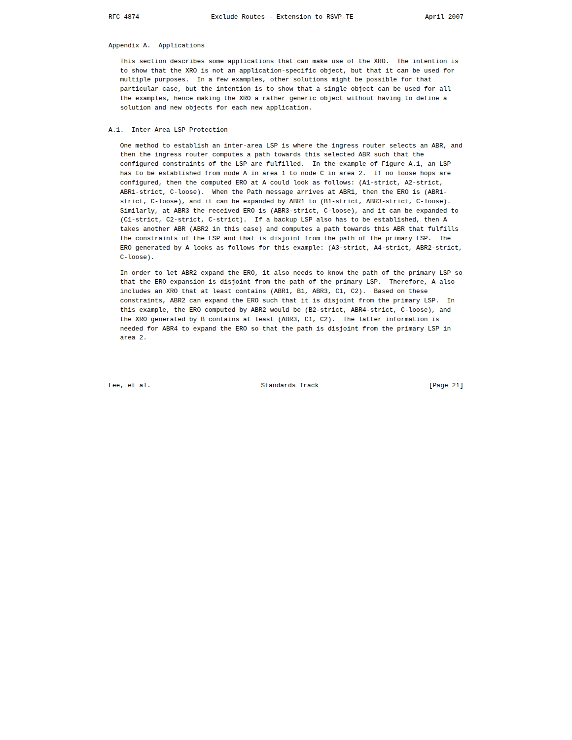RFC 4874 Exclude Routes - Extension to RSVP-TE April 2007
Appendix A. Applications
This section describes some applications that can make use of the XRO. The intention is to show that the XRO is not an application-specific object, but that it can be used for multiple purposes. In a few examples, other solutions might be possible for that particular case, but the intention is to show that a single object can be used for all the examples, hence making the XRO a rather generic object without having to define a solution and new objects for each new application.
A.1. Inter-Area LSP Protection
One method to establish an inter-area LSP is where the ingress router selects an ABR, and then the ingress router computes a path towards this selected ABR such that the configured constraints of the LSP are fulfilled. In the example of Figure A.1, an LSP has to be established from node A in area 1 to node C in area 2. If no loose hops are configured, then the computed ERO at A could look as follows: (A1-strict, A2-strict, ABR1-strict, C-loose). When the Path message arrives at ABR1, then the ERO is (ABR1-strict, C-loose), and it can be expanded by ABR1 to (B1-strict, ABR3-strict, C-loose). Similarly, at ABR3 the received ERO is (ABR3-strict, C-loose), and it can be expanded to (C1-strict, C2-strict, C-strict). If a backup LSP also has to be established, then A takes another ABR (ABR2 in this case) and computes a path towards this ABR that fulfills the constraints of the LSP and that is disjoint from the path of the primary LSP. The ERO generated by A looks as follows for this example: (A3-strict, A4-strict, ABR2-strict, C-loose).
In order to let ABR2 expand the ERO, it also needs to know the path of the primary LSP so that the ERO expansion is disjoint from the path of the primary LSP. Therefore, A also includes an XRO that at least contains (ABR1, B1, ABR3, C1, C2). Based on these constraints, ABR2 can expand the ERO such that it is disjoint from the primary LSP. In this example, the ERO computed by ABR2 would be (B2-strict, ABR4-strict, C-loose), and the XRO generated by B contains at least (ABR3, C1, C2). The latter information is needed for ABR4 to expand the ERO so that the path is disjoint from the primary LSP in area 2.
Lee, et al. Standards Track [Page 21]